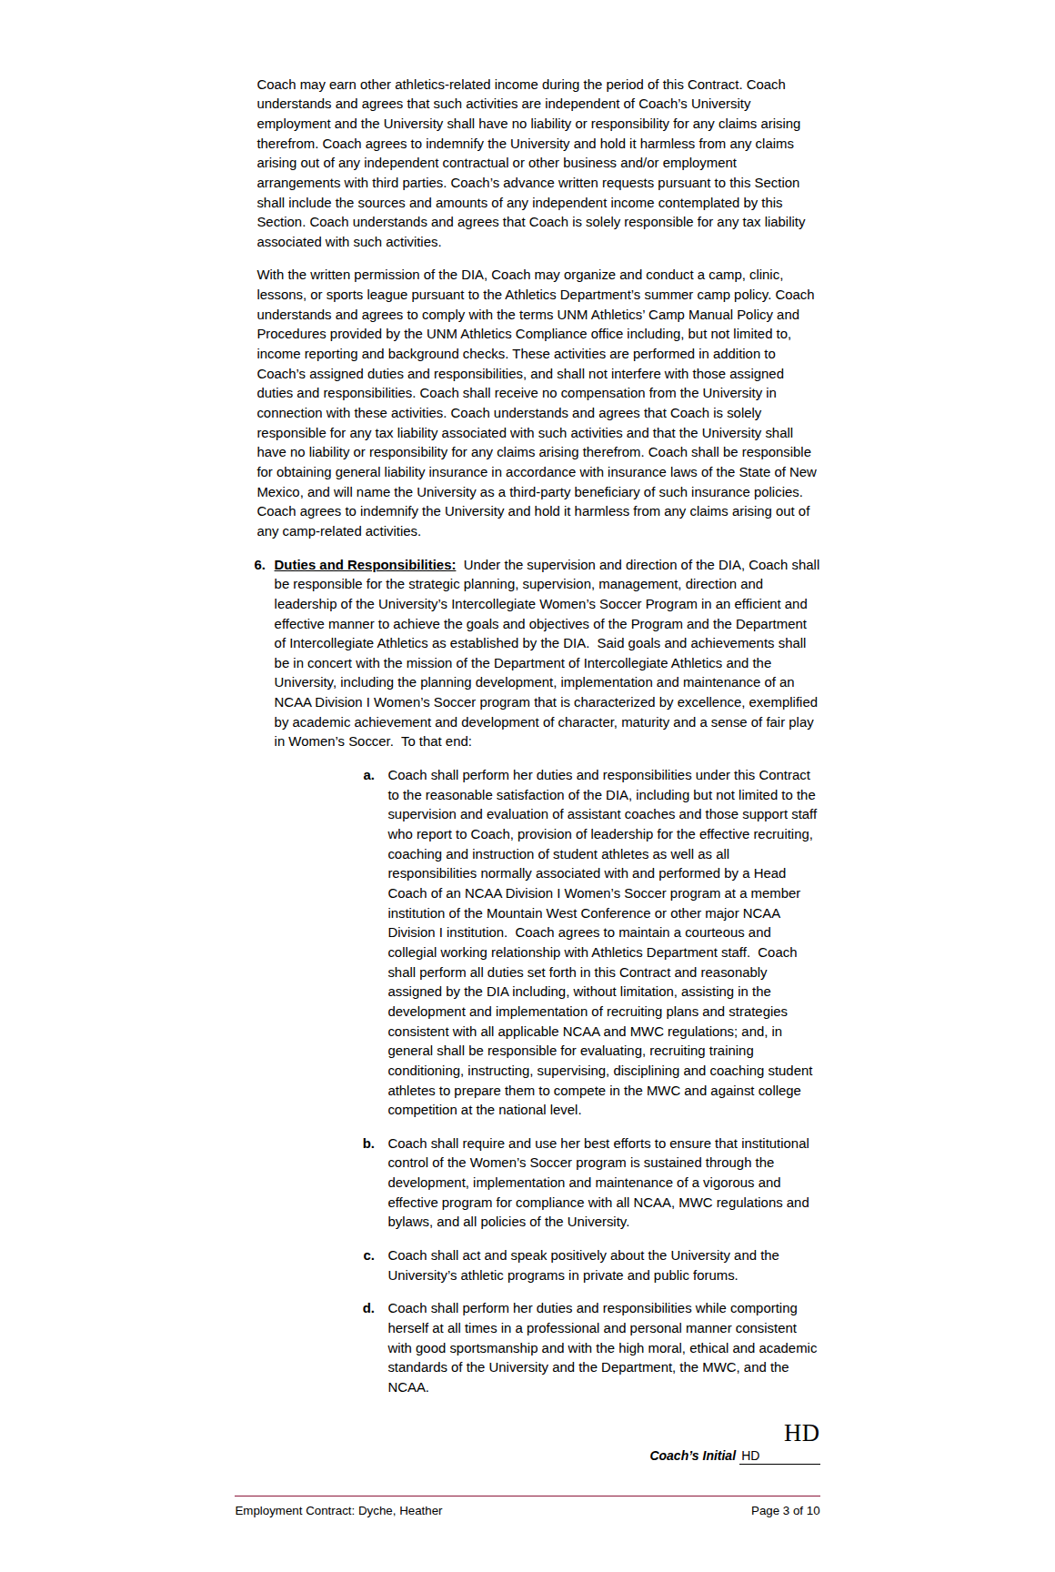Coach may earn other athletics-related income during the period of this Contract. Coach understands and agrees that such activities are independent of Coach’s University employment and the University shall have no liability or responsibility for any claims arising therefrom. Coach agrees to indemnify the University and hold it harmless from any claims arising out of any independent contractual or other business and/or employment arrangements with third parties. Coach’s advance written requests pursuant to this Section shall include the sources and amounts of any independent income contemplated by this Section. Coach understands and agrees that Coach is solely responsible for any tax liability associated with such activities.
With the written permission of the DIA, Coach may organize and conduct a camp, clinic, lessons, or sports league pursuant to the Athletics Department’s summer camp policy. Coach understands and agrees to comply with the terms UNM Athletics’ Camp Manual Policy and Procedures provided by the UNM Athletics Compliance office including, but not limited to, income reporting and background checks. These activities are performed in addition to Coach’s assigned duties and responsibilities, and shall not interfere with those assigned duties and responsibilities. Coach shall receive no compensation from the University in connection with these activities. Coach understands and agrees that Coach is solely responsible for any tax liability associated with such activities and that the University shall have no liability or responsibility for any claims arising therefrom. Coach shall be responsible for obtaining general liability insurance in accordance with insurance laws of the State of New Mexico, and will name the University as a third-party beneficiary of such insurance policies. Coach agrees to indemnify the University and hold it harmless from any claims arising out of any camp-related activities.
6. Duties and Responsibilities: Under the supervision and direction of the DIA, Coach shall be responsible for the strategic planning, supervision, management, direction and leadership of the University’s Intercollegiate Women’s Soccer Program in an efficient and effective manner to achieve the goals and objectives of the Program and the Department of Intercollegiate Athletics as established by the DIA. Said goals and achievements shall be in concert with the mission of the Department of Intercollegiate Athletics and the University, including the planning development, implementation and maintenance of an NCAA Division I Women’s Soccer program that is characterized by excellence, exemplified by academic achievement and development of character, maturity and a sense of fair play in Women’s Soccer. To that end:
a. Coach shall perform her duties and responsibilities under this Contract to the reasonable satisfaction of the DIA, including but not limited to the supervision and evaluation of assistant coaches and those support staff who report to Coach, provision of leadership for the effective recruiting, coaching and instruction of student athletes as well as all responsibilities normally associated with and performed by a Head Coach of an NCAA Division I Women’s Soccer program at a member institution of the Mountain West Conference or other major NCAA Division I institution. Coach agrees to maintain a courteous and collegial working relationship with Athletics Department staff. Coach shall perform all duties set forth in this Contract and reasonably assigned by the DIA including, without limitation, assisting in the development and implementation of recruiting plans and strategies consistent with all applicable NCAA and MWC regulations; and, in general shall be responsible for evaluating, recruiting training conditioning, instructing, supervising, disciplining and coaching student athletes to prepare them to compete in the MWC and against college competition at the national level.
b. Coach shall require and use her best efforts to ensure that institutional control of the Women’s Soccer program is sustained through the development, implementation and maintenance of a vigorous and effective program for compliance with all NCAA, MWC regulations and bylaws, and all policies of the University.
c. Coach shall act and speak positively about the University and the University’s athletic programs in private and public forums.
d. Coach shall perform her duties and responsibilities while comporting herself at all times in a professional and personal manner consistent with good sportsmanship and with the high moral, ethical and academic standards of the University and the Department, the MWC, and the NCAA.
HD
Coach’s Initial HD
Employment Contract: Dyche, Heather Page 3 of 10